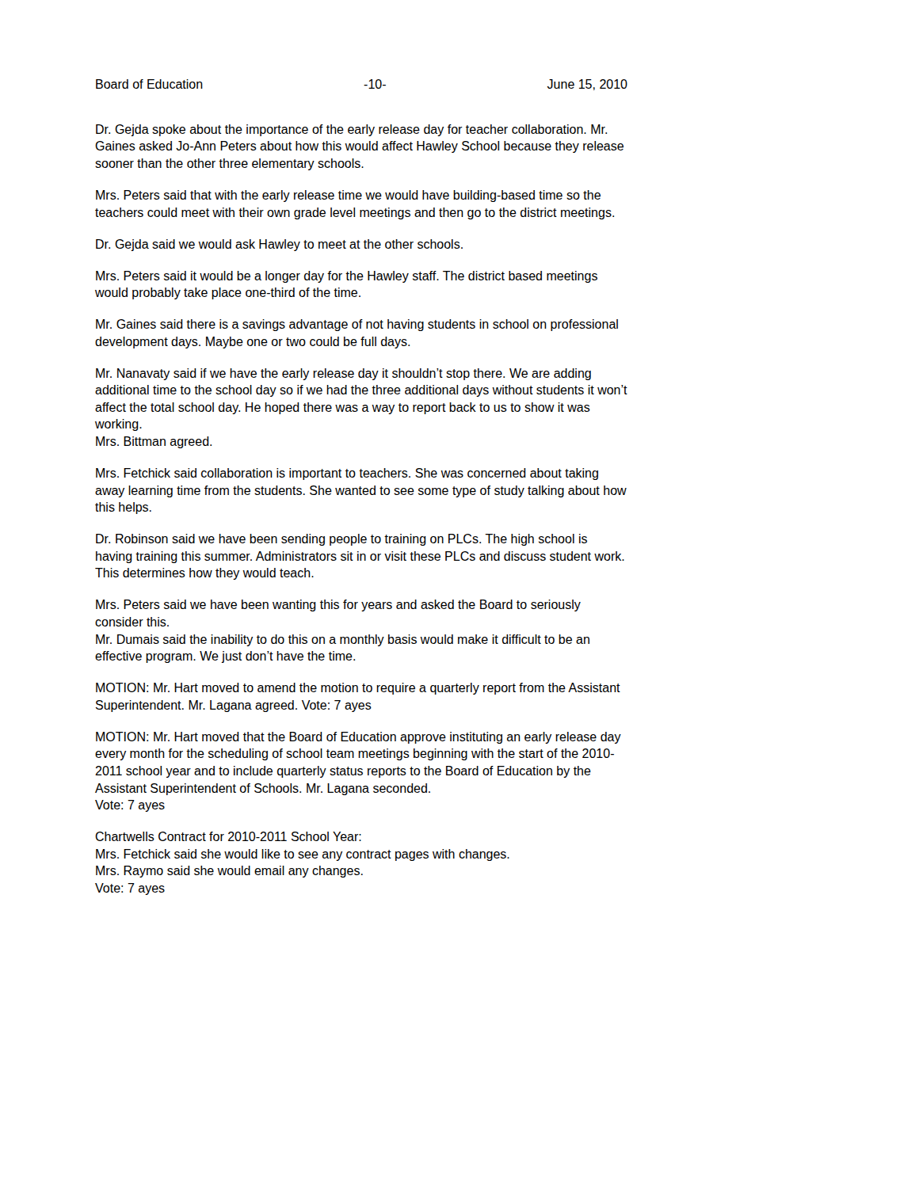Board of Education
-10-
June 15, 2010
Dr. Gejda spoke about the importance of the early release day for teacher collaboration. Mr. Gaines asked Jo-Ann Peters about how this would affect Hawley School because they release sooner than the other three elementary schools.
Mrs. Peters said that with the early release time we would have building-based time so the teachers could meet with their own grade level meetings and then go to the district meetings.
Dr. Gejda said we would ask Hawley to meet at the other schools.
Mrs. Peters said it would be a longer day for the Hawley staff. The district based meetings would probably take place one-third of the time.
Mr. Gaines said there is a savings advantage of not having students in school on professional development days. Maybe one or two could be full days.
Mr. Nanavaty said if we have the early release day it shouldn’t stop there. We are adding additional time to the school day so if we had the three additional days without students it won’t affect the total school day. He hoped there was a way to report back to us to show it was working.
Mrs. Bittman agreed.
Mrs. Fetchick said collaboration is important to teachers. She was concerned about taking away learning time from the students. She wanted to see some type of study talking about how this helps.
Dr. Robinson said we have been sending people to training on PLCs. The high school is having training this summer. Administrators sit in or visit these PLCs and discuss student work. This determines how they would teach.
Mrs. Peters said we have been wanting this for years and asked the Board to seriously consider this.
Mr. Dumais said the inability to do this on a monthly basis would make it difficult to be an effective program. We just don’t have the time.
MOTION: Mr. Hart moved to amend the motion to require a quarterly report from the Assistant Superintendent. Mr. Lagana agreed. Vote: 7 ayes
MOTION: Mr. Hart moved that the Board of Education approve instituting an early release day every month for the scheduling of school team meetings beginning with the start of the 2010-2011 school year and to include quarterly status reports to the Board of Education by the Assistant Superintendent of Schools. Mr. Lagana seconded.
Vote: 7 ayes
Chartwells Contract for 2010-2011 School Year:
Mrs. Fetchick said she would like to see any contract pages with changes.
Mrs. Raymo said she would email any changes.
Vote: 7 ayes